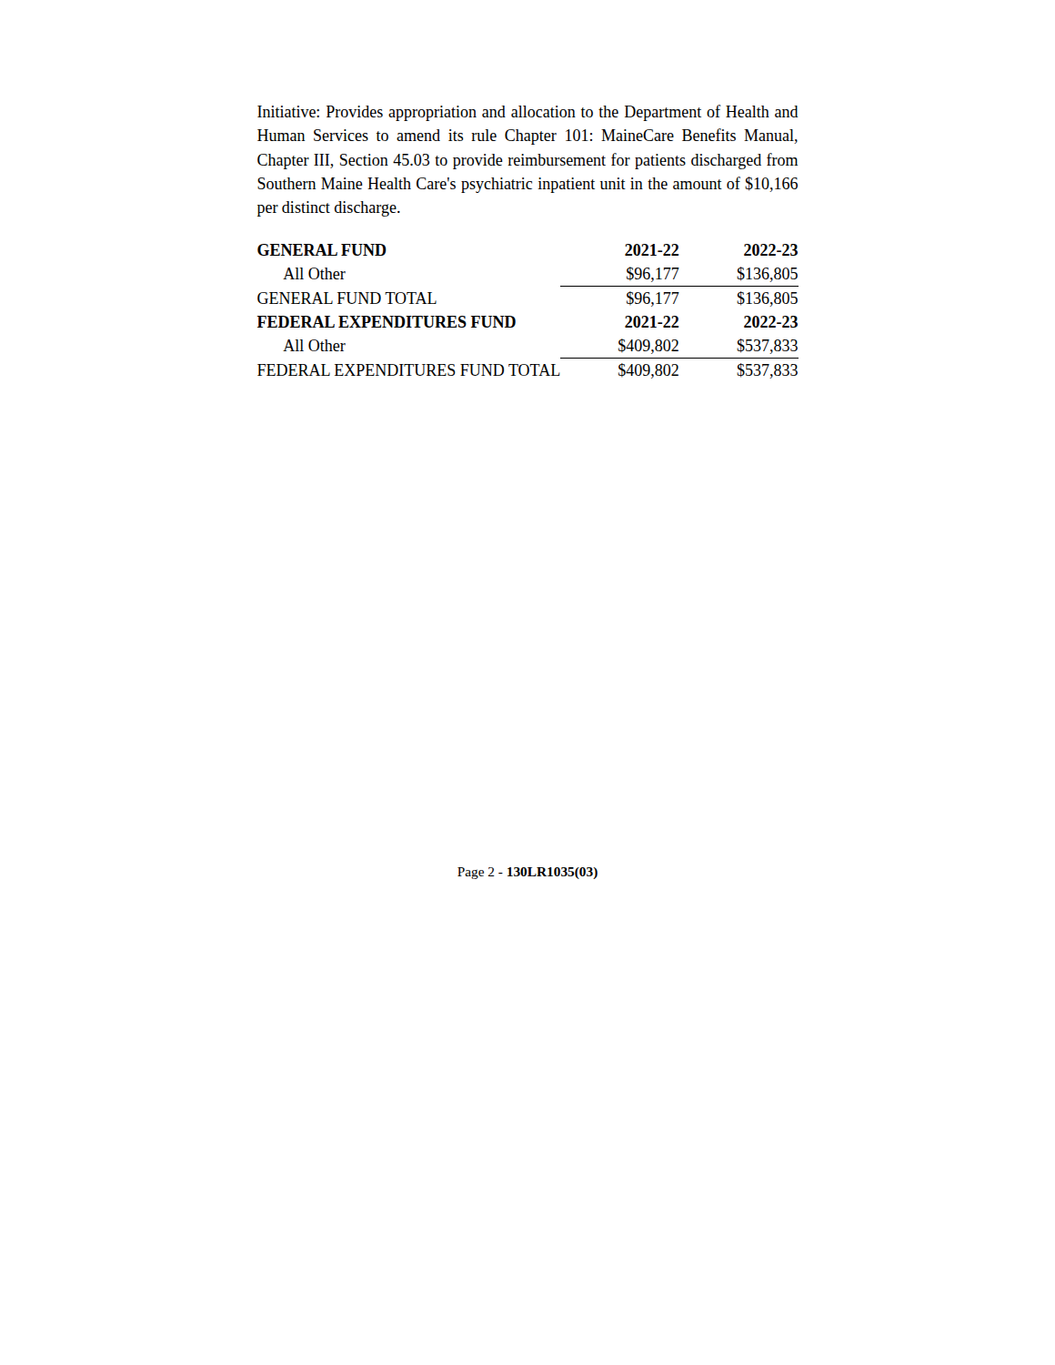Initiative: Provides appropriation and allocation to the Department of Health and Human Services to amend its rule Chapter 101: MaineCare Benefits Manual, Chapter III, Section 45.03 to provide reimbursement for patients discharged from Southern Maine Health Care's psychiatric inpatient unit in the amount of $10,166 per distinct discharge.
| GENERAL FUND | 2021-22 | 2022-23 |
| All Other | $96,177 | $136,805 |
| GENERAL FUND TOTAL | $96,177 | $136,805 |
| FEDERAL EXPENDITURES FUND | 2021-22 | 2022-23 |
| All Other | $409,802 | $537,833 |
| FEDERAL EXPENDITURES FUND TOTAL | $409,802 | $537,833 |
Page 2 - 130LR1035(03)